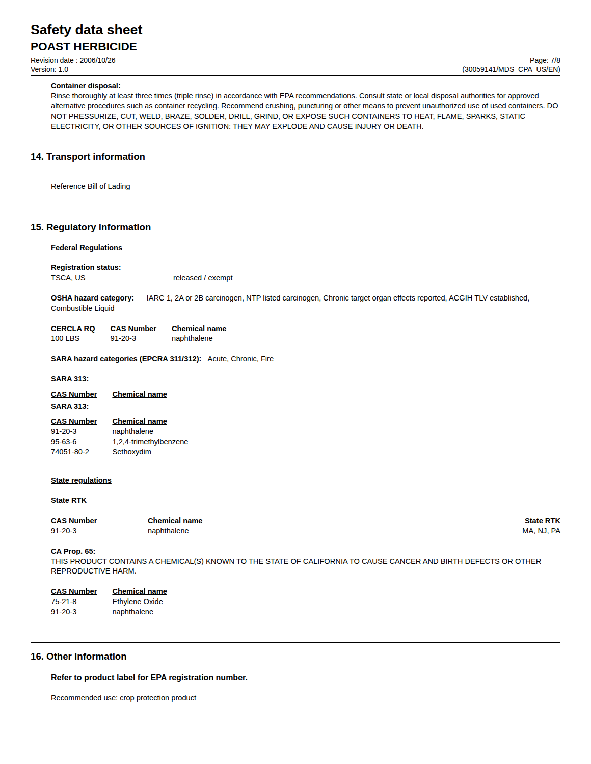Safety data sheet
POAST HERBICIDE
Revision date : 2006/10/26
Version: 1.0
Page: 7/8
(30059141/MDS_CPA_US/EN)
Container disposal:
Rinse thoroughly at least three times (triple rinse) in accordance with EPA recommendations. Consult state or local disposal authorities for approved alternative procedures such as container recycling. Recommend crushing, puncturing or other means to prevent unauthorized use of used containers. DO NOT PRESSURIZE, CUT, WELD, BRAZE, SOLDER, DRILL, GRIND, OR EXPOSE SUCH CONTAINERS TO HEAT, FLAME, SPARKS, STATIC ELECTRICITY, OR OTHER SOURCES OF IGNITION: THEY MAY EXPLODE AND CAUSE INJURY OR DEATH.
14. Transport information
Reference Bill of Lading
15. Regulatory information
Federal Regulations
Registration status:
TSCA, USreleased / exempt
OSHA hazard category: IARC 1, 2A or 2B carcinogen, NTP listed carcinogen, Chronic target organ effects reported, ACGIH TLV established, Combustible Liquid
| CERCLA RQ | CAS Number | Chemical name |
| --- | --- | --- |
| 100 LBS | 91-20-3 | naphthalene |
SARA hazard categories (EPCRA 311/312): Acute, Chronic, Fire
SARA 313:
| CAS Number | Chemical name |
| --- | --- |
SARA 313:
| CAS Number | Chemical name |
| --- | --- |
| 91-20-3 | naphthalene |
| 95-63-6 | 1,2,4-trimethylbenzene |
| 74051-80-2 | Sethoxydim |
State regulations
State RTK
| CAS Number | Chemical name | State RTK |
| --- | --- | --- |
| 91-20-3 | naphthalene | MA, NJ, PA |
CA Prop. 65:
THIS PRODUCT CONTAINS A CHEMICAL(S) KNOWN TO THE STATE OF CALIFORNIA TO CAUSE CANCER AND BIRTH DEFECTS OR OTHER REPRODUCTIVE HARM.
| CAS Number | Chemical name |
| --- | --- |
| 75-21-8 | Ethylene Oxide |
| 91-20-3 | naphthalene |
16. Other information
Refer to product label for EPA registration number.
Recommended use: crop protection product